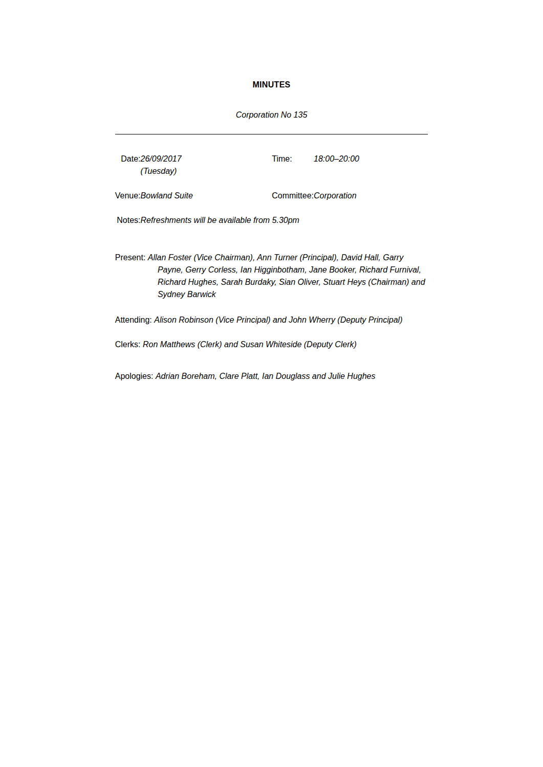MINUTES
Corporation No 135
| Date: | 26/09/2017 (Tuesday) | Time: | 18:00–20:00 |
| Venue: | Bowland Suite | Committee: | Corporation |
| Notes: | Refreshments will be available from 5.30pm |
Present: Allan Foster (Vice Chairman), Ann Turner (Principal), David Hall, Garry Payne, Gerry Corless, Ian Higginbotham, Jane Booker, Richard Furnival, Richard Hughes, Sarah Burdaky, Sian Oliver, Stuart Heys (Chairman) and Sydney Barwick
Attending: Alison Robinson (Vice Principal) and John Wherry (Deputy Principal)
Clerks: Ron Matthews (Clerk) and Susan Whiteside (Deputy Clerk)
Apologies: Adrian Boreham, Clare Platt, Ian Douglass and Julie Hughes